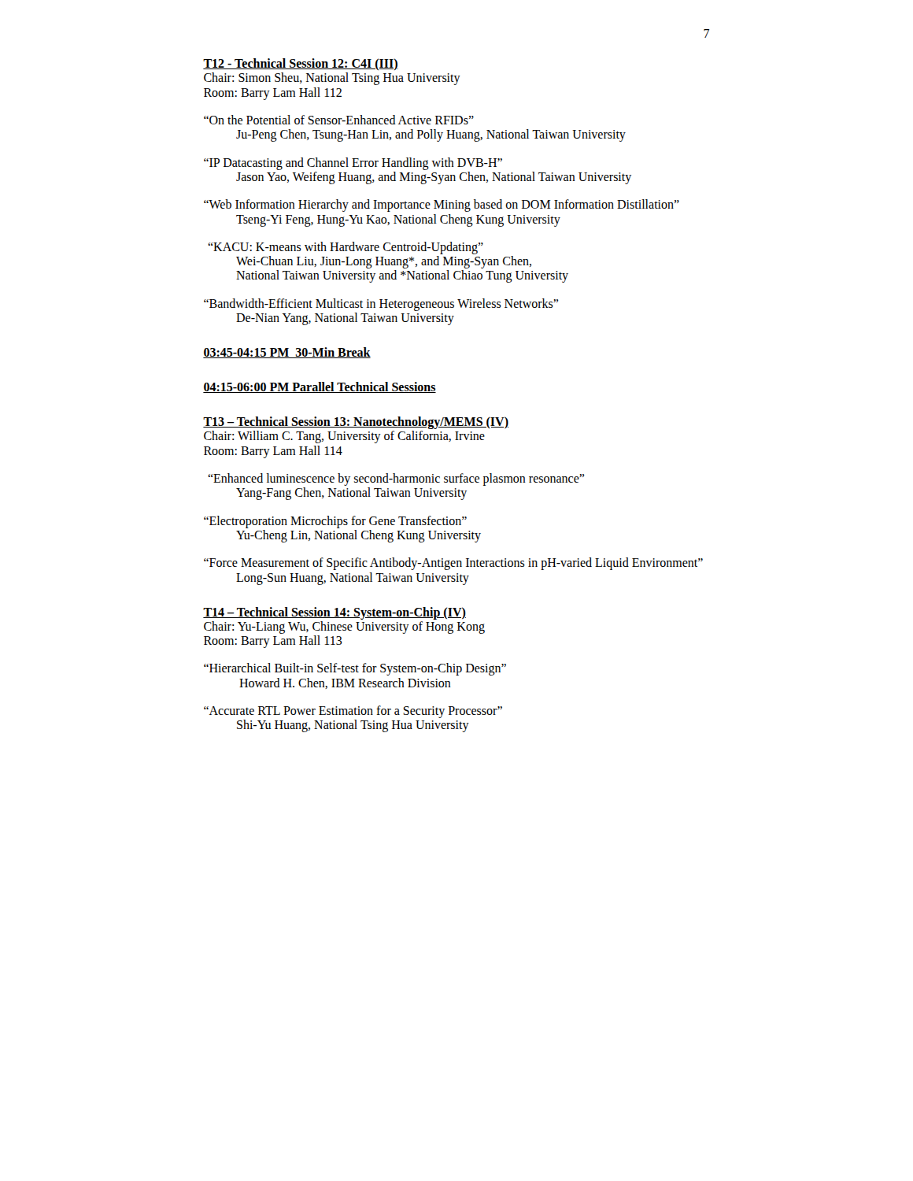7
T12 - Technical Session 12: C4I (III)
Chair: Simon Sheu, National Tsing Hua University
Room: Barry Lam Hall 112
“On the Potential of Sensor-Enhanced Active RFIDs” Ju-Peng Chen, Tsung-Han Lin, and Polly Huang, National Taiwan University
“IP Datacasting and Channel Error Handling with DVB-H” Jason Yao, Weifeng Huang, and Ming-Syan Chen, National Taiwan University
“Web Information Hierarchy and Importance Mining based on DOM Information Distillation” Tseng-Yi Feng, Hung-Yu Kao, National Cheng Kung University
“KACU: K-means with Hardware Centroid-Updating” Wei-Chuan Liu, Jiun-Long Huang*, and Ming-Syan Chen,National Taiwan University and *National Chiao Tung University
“Bandwidth-Efficient Multicast in Heterogeneous Wireless Networks” De-Nian Yang, National Taiwan University
03:45-04:15 PM 30-Min Break
04:15-06:00 PM Parallel Technical Sessions
T13 – Technical Session 13: Nanotechnology/MEMS (IV)
Chair: William C. Tang, University of California, Irvine
Room: Barry Lam Hall 114
“Enhanced luminescence by second-harmonic surface plasmon resonance” Yang-Fang Chen, National Taiwan University
“Electroporation Microchips for Gene Transfection” Yu-Cheng Lin, National Cheng Kung University
“Force Measurement of Specific Antibody-Antigen Interactions in pH-varied Liquid Environment” Long-Sun Huang, National Taiwan University
T14 – Technical Session 14: System-on-Chip (IV)
Chair: Yu-Liang Wu, Chinese University of Hong Kong
Room: Barry Lam Hall 113
“Hierarchical Built-in Self-test for System-on-Chip Design” Howard H. Chen, IBM Research Division
“Accurate RTL Power Estimation for a Security Processor” Shi-Yu Huang, National Tsing Hua University